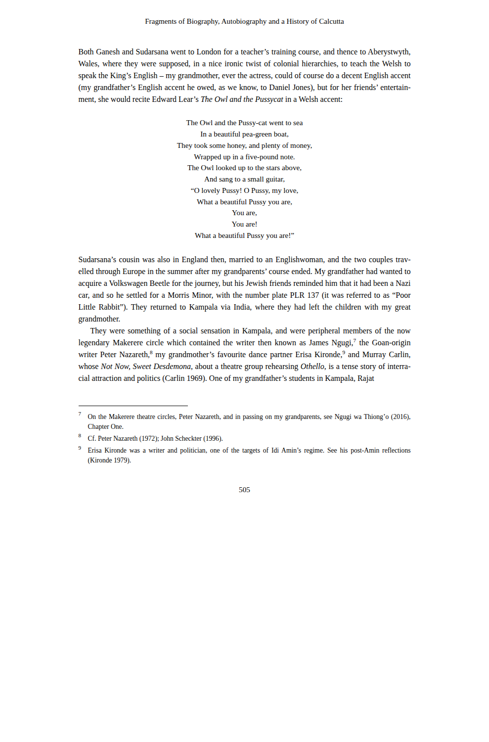Fragments of Biography, Autobiography and a History of Calcutta
Both Ganesh and Sudarsana went to London for a teacher’s training course, and thence to Aberystwyth, Wales, where they were supposed, in a nice ironic twist of colonial hierarchies, to teach the Welsh to speak the King’s English – my grandmother, ever the actress, could of course do a decent English accent (my grandfather’s English accent he owed, as we know, to Daniel Jones), but for her friends’ entertainment, she would recite Edward Lear’s The Owl and the Pussycat in a Welsh accent:
The Owl and the Pussy-cat went to sea
In a beautiful pea-green boat,
They took some honey, and plenty of money,
Wrapped up in a five-pound note.
The Owl looked up to the stars above,
And sang to a small guitar,
“O lovely Pussy! O Pussy, my love,
What a beautiful Pussy you are,
You are,
You are!
What a beautiful Pussy you are!”
Sudarsana’s cousin was also in England then, married to an Englishwoman, and the two couples travelled through Europe in the summer after my grandparents’ course ended. My grandfather had wanted to acquire a Volkswagen Beetle for the journey, but his Jewish friends reminded him that it had been a Nazi car, and so he settled for a Morris Minor, with the number plate PLR 137 (it was referred to as “Poor Little Rabbit”). They returned to Kampala via India, where they had left the children with my great grandmother.
They were something of a social sensation in Kampala, and were peripheral members of the now legendary Makerere circle which contained the writer then known as James Ngugi,7 the Goan-origin writer Peter Nazareth,8 my grandmother’s favourite dance partner Erisa Kironde,9 and Murray Carlin, whose Not Now, Sweet Desdemona, about a theatre group rehearsing Othello, is a tense story of interracial attraction and politics (Carlin 1969). One of my grandfather’s students in Kampala, Rajat
7 On the Makerere theatre circles, Peter Nazareth, and in passing on my grandparents, see Ngugi wa Thiong’o (2016), Chapter One.
8 Cf. Peter Nazareth (1972); John Scheckter (1996).
9 Erisa Kironde was a writer and politician, one of the targets of Idi Amin’s regime. See his post-Amin reflections (Kironde 1979).
505